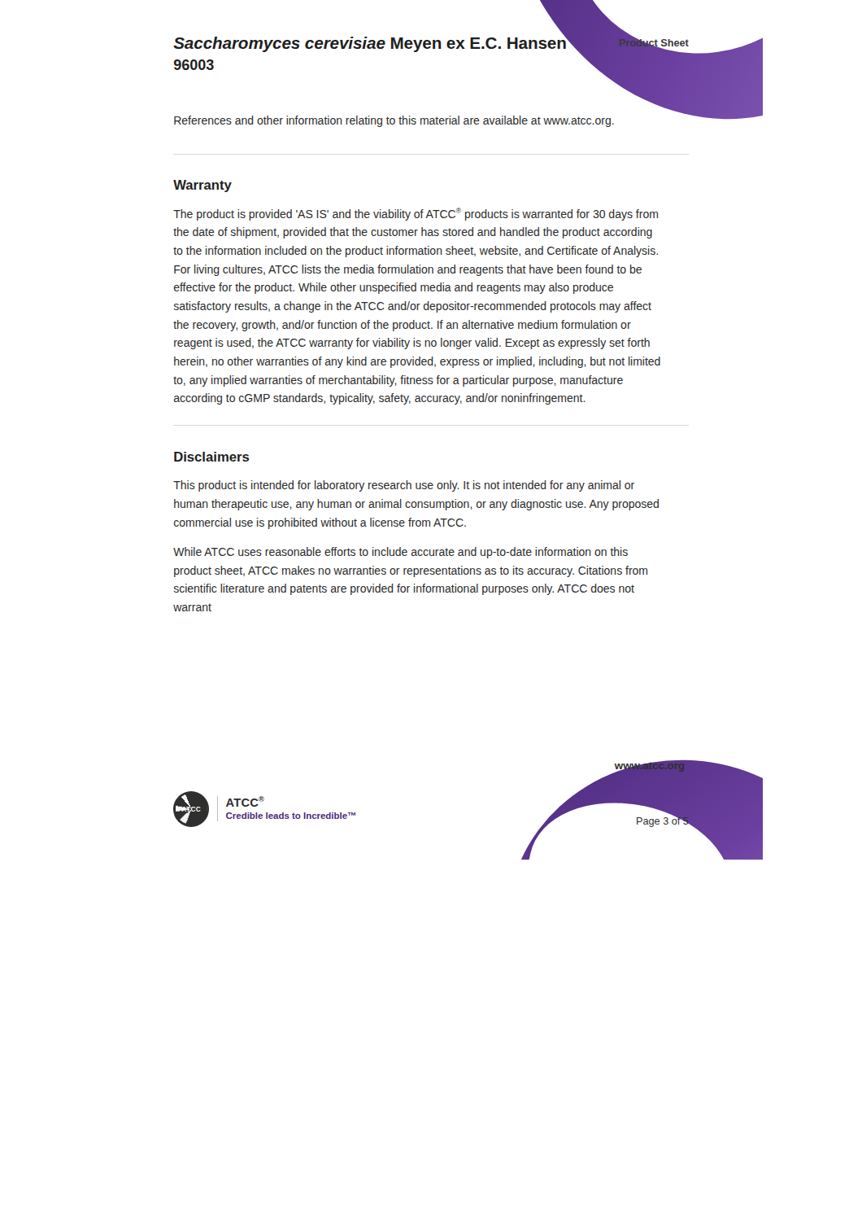Saccharomyces cerevisiae Meyen ex E.C. Hansen
96003
Product Sheet
References and other information relating to this material are available at www.atcc.org.
Warranty
The product is provided 'AS IS' and the viability of ATCC® products is warranted for 30 days from the date of shipment, provided that the customer has stored and handled the product according to the information included on the product information sheet, website, and Certificate of Analysis. For living cultures, ATCC lists the media formulation and reagents that have been found to be effective for the product. While other unspecified media and reagents may also produce satisfactory results, a change in the ATCC and/or depositor-recommended protocols may affect the recovery, growth, and/or function of the product. If an alternative medium formulation or reagent is used, the ATCC warranty for viability is no longer valid. Except as expressly set forth herein, no other warranties of any kind are provided, express or implied, including, but not limited to, any implied warranties of merchantability, fitness for a particular purpose, manufacture according to cGMP standards, typicality, safety, accuracy, and/or noninfringement.
Disclaimers
This product is intended for laboratory research use only. It is not intended for any animal or human therapeutic use, any human or animal consumption, or any diagnostic use. Any proposed commercial use is prohibited without a license from ATCC.
While ATCC uses reasonable efforts to include accurate and up-to-date information on this product sheet, ATCC makes no warranties or representations as to its accuracy. Citations from scientific literature and patents are provided for informational purposes only. ATCC does not warrant
ATCC
ATCC®
Credible leads to Incredible™
www.atcc.org
Page 3 of 5